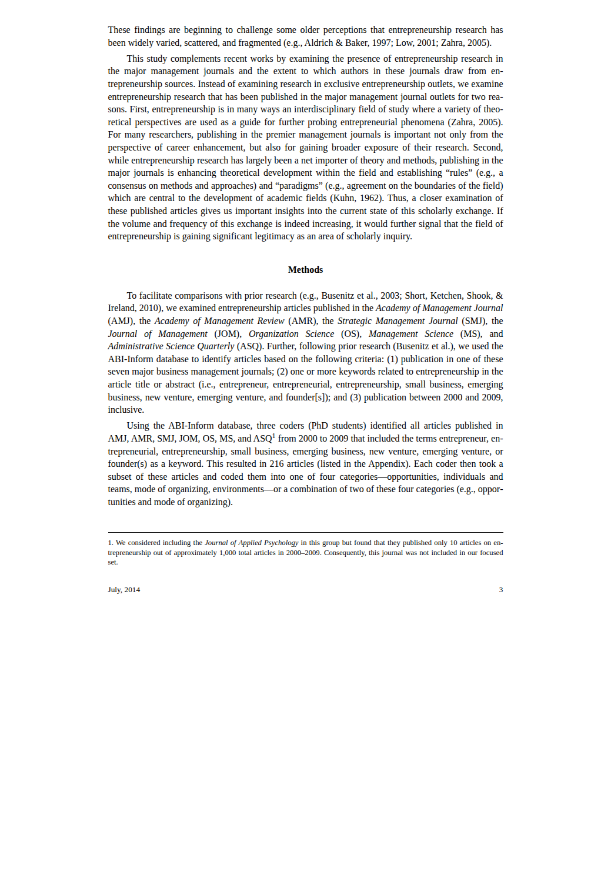These findings are beginning to challenge some older perceptions that entrepreneurship research has been widely varied, scattered, and fragmented (e.g., Aldrich & Baker, 1997; Low, 2001; Zahra, 2005).
This study complements recent works by examining the presence of entrepreneurship research in the major management journals and the extent to which authors in these journals draw from entrepreneurship sources. Instead of examining research in exclusive entrepreneurship outlets, we examine entrepreneurship research that has been published in the major management journal outlets for two reasons. First, entrepreneurship is in many ways an interdisciplinary field of study where a variety of theoretical perspectives are used as a guide for further probing entrepreneurial phenomena (Zahra, 2005). For many researchers, publishing in the premier management journals is important not only from the perspective of career enhancement, but also for gaining broader exposure of their research. Second, while entrepreneurship research has largely been a net importer of theory and methods, publishing in the major journals is enhancing theoretical development within the field and establishing “rules” (e.g., a consensus on methods and approaches) and “paradigms” (e.g., agreement on the boundaries of the field) which are central to the development of academic fields (Kuhn, 1962). Thus, a closer examination of these published articles gives us important insights into the current state of this scholarly exchange. If the volume and frequency of this exchange is indeed increasing, it would further signal that the field of entrepreneurship is gaining significant legitimacy as an area of scholarly inquiry.
Methods
To facilitate comparisons with prior research (e.g., Busenitz et al., 2003; Short, Ketchen, Shook, & Ireland, 2010), we examined entrepreneurship articles published in the Academy of Management Journal (AMJ), the Academy of Management Review (AMR), the Strategic Management Journal (SMJ), the Journal of Management (JOM), Organization Science (OS), Management Science (MS), and Administrative Science Quarterly (ASQ). Further, following prior research (Busenitz et al.), we used the ABI-Inform database to identify articles based on the following criteria: (1) publication in one of these seven major business management journals; (2) one or more keywords related to entrepreneurship in the article title or abstract (i.e., entrepreneur, entrepreneurial, entrepreneurship, small business, emerging business, new venture, emerging venture, and founder[s]); and (3) publication between 2000 and 2009, inclusive.
Using the ABI-Inform database, three coders (PhD students) identified all articles published in AMJ, AMR, SMJ, JOM, OS, MS, and ASQ1 from 2000 to 2009 that included the terms entrepreneur, entrepreneurial, entrepreneurship, small business, emerging business, new venture, emerging venture, or founder(s) as a keyword. This resulted in 216 articles (listed in the Appendix). Each coder then took a subset of these articles and coded them into one of four categories—opportunities, individuals and teams, mode of organizing, environments—or a combination of two of these four categories (e.g., opportunities and mode of organizing).
1. We considered including the Journal of Applied Psychology in this group but found that they published only 10 articles on entrepreneurship out of approximately 1,000 total articles in 2000–2009. Consequently, this journal was not included in our focused set.
July, 2014 3